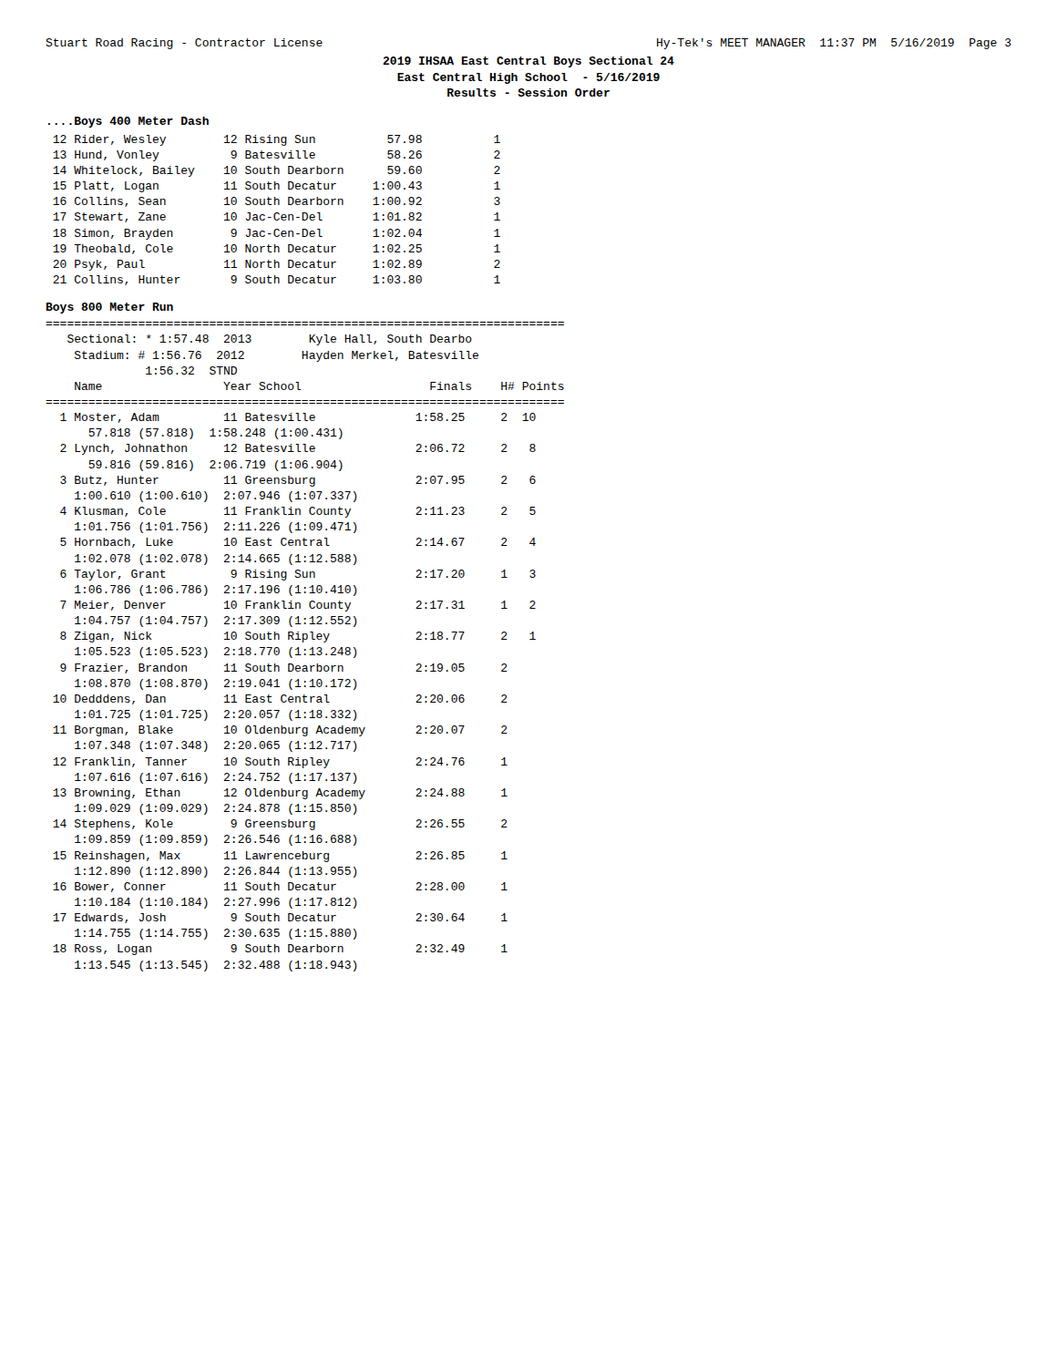Stuart Road Racing - Contractor License Hy-Tek's MEET MANAGER 11:37 PM 5/16/2019 Page 3
2019 IHSAA East Central Boys Sectional 24
East Central High School - 5/16/2019
Results - Session Order
....Boys 400 Meter Dash
 12 Rider, Wesley        12 Rising Sun          57.98          1
 13 Hund, Vonley          9 Batesville          58.26          2
 14 Whitelock, Bailey    10 South Dearborn      59.60          2
 15 Platt, Logan         11 South Decatur     1:00.43          1
 16 Collins, Sean        10 South Dearborn    1:00.92          3
 17 Stewart, Zane        10 Jac-Cen-Del       1:01.82          1
 18 Simon, Brayden        9 Jac-Cen-Del       1:02.04          1
 19 Theobald, Cole       10 North Decatur     1:02.25          1
 20 Psyk, Paul           11 North Decatur     1:02.89          2
 21 Collins, Hunter       9 South Decatur     1:03.80          1
Boys 800 Meter Run
=========================================================================
   Sectional: * 1:57.48  2013        Kyle Hall, South Dearbo
    Stadium: # 1:56.76  2012        Hayden Merkel, Batesville
              1:56.32  STND
    Name                 Year School                  Finals    H# Points
=========================================================================
  1 Moster, Adam         11 Batesville              1:58.25     2  10
      57.818 (57.818)  1:58.248 (1:00.431)
  2 Lynch, Johnathon     12 Batesville              2:06.72     2   8
      59.816 (59.816)  2:06.719 (1:06.904)
  3 Butz, Hunter         11 Greensburg              2:07.95     2   6
    1:00.610 (1:00.610)  2:07.946 (1:07.337)
  4 Klusman, Cole        11 Franklin County         2:11.23     2   5
    1:01.756 (1:01.756)  2:11.226 (1:09.471)
  5 Hornbach, Luke       10 East Central            2:14.67     2   4
    1:02.078 (1:02.078)  2:14.665 (1:12.588)
  6 Taylor, Grant         9 Rising Sun              2:17.20     1   3
    1:06.786 (1:06.786)  2:17.196 (1:10.410)
  7 Meier, Denver        10 Franklin County         2:17.31     1   2
    1:04.757 (1:04.757)  2:17.309 (1:12.552)
  8 Zigan, Nick          10 South Ripley            2:18.77     2   1
    1:05.523 (1:05.523)  2:18.770 (1:13.248)
  9 Frazier, Brandon     11 South Dearborn          2:19.05     2
    1:08.870 (1:08.870)  2:19.041 (1:10.172)
 10 Dedddens, Dan        11 East Central            2:20.06     2
    1:01.725 (1:01.725)  2:20.057 (1:18.332)
 11 Borgman, Blake       10 Oldenburg Academy       2:20.07     2
    1:07.348 (1:07.348)  2:20.065 (1:12.717)
 12 Franklin, Tanner     10 South Ripley            2:24.76     1
    1:07.616 (1:07.616)  2:24.752 (1:17.137)
 13 Browning, Ethan      12 Oldenburg Academy       2:24.88     1
    1:09.029 (1:09.029)  2:24.878 (1:15.850)
 14 Stephens, Kole        9 Greensburg              2:26.55     2
    1:09.859 (1:09.859)  2:26.546 (1:16.688)
 15 Reinshagen, Max      11 Lawrenceburg            2:26.85     1
    1:12.890 (1:12.890)  2:26.844 (1:13.955)
 16 Bower, Conner        11 South Decatur           2:28.00     1
    1:10.184 (1:10.184)  2:27.996 (1:17.812)
 17 Edwards, Josh         9 South Decatur           2:30.64     1
    1:14.755 (1:14.755)  2:30.635 (1:15.880)
 18 Ross, Logan           9 South Dearborn          2:32.49     1
    1:13.545 (1:13.545)  2:32.488 (1:18.943)